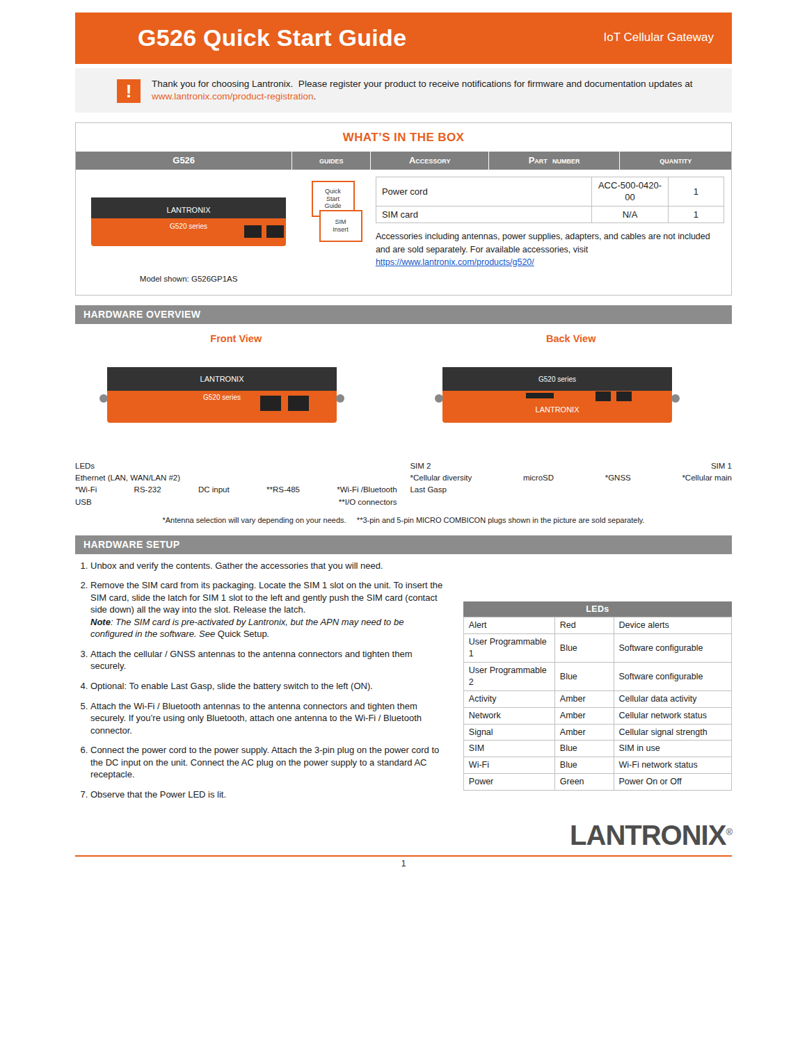G526 Quick Start Guide
IoT Cellular Gateway
!
Thank you for choosing Lantronix. Please register your product to receive notifications for firmware and documentation updates at www.lantronix.com/product-registration.
WHAT’S IN THE BOX
| G526 | guides | Accessory | Part number | quantity |
Model shown: G526GP1AS
Quick
Start
Guide
SIM
Insert
| Power cord | ACC-500-0420-00 | 1 |
| SIM card | N/A | 1 |
Accessories including antennas, power supplies, adapters, and cables are not included and are sold separately. For available accessories, visit https://www.lantronix.com/products/g520/
HARDWARE OVERVIEW
Front View
LEDs
Ethernet (LAN, WAN/LAN #2)
*Wi-Fi RS-232 DC input**RS-485*Wi-Fi /Bluetooth
USB**I/O connectors
Back View
SIM 2 SIM 1
*Cellular diversity microSD*GNSS*Cellular main
Last Gasp
*Antenna selection will vary depending on your needs. **3-pin and 5-pin MICRO COMBICON plugs shown in the picture are sold separately.
HARDWARE SETUP
Unbox and verify the contents. Gather the accessories that you will need.
Remove the SIM card from its packaging. Locate the SIM 1 slot on the unit. To insert the SIM card, slide the latch for SIM 1 slot to the left and gently push the SIM card (contact side down) all the way into the slot. Release the latch.
Note: The SIM card is pre-activated by Lantronix, but the APN may need to be configured in the software. See Quick Setup.
Attach the cellular / GNSS antennas to the antenna connectors and tighten them securely.
Optional: To enable Last Gasp, slide the battery switch to the left (ON).
Attach the Wi-Fi / Bluetooth antennas to the antenna connectors and tighten them securely. If you’re using only Bluetooth, attach one antenna to the Wi-Fi / Bluetooth connector.
Connect the power cord to the power supply. Attach the 3-pin plug on the power cord to the DC input on the unit. Connect the AC plug on the power supply to a standard AC receptacle.
Observe that the Power LED is lit.
LEDs
| Alert | Red | Device alerts |
| User Programmable 1 | Blue | Software configurable |
| User Programmable 2 | Blue | Software configurable |
| Activity | Amber | Cellular data activity |
| Network | Amber | Cellular network status |
| Signal | Amber | Cellular signal strength |
| SIM | Blue | SIM in use |
| Wi-Fi | Blue | Wi-Fi network status |
| Power | Green | Power On or Off |
LANTRONIX®
1